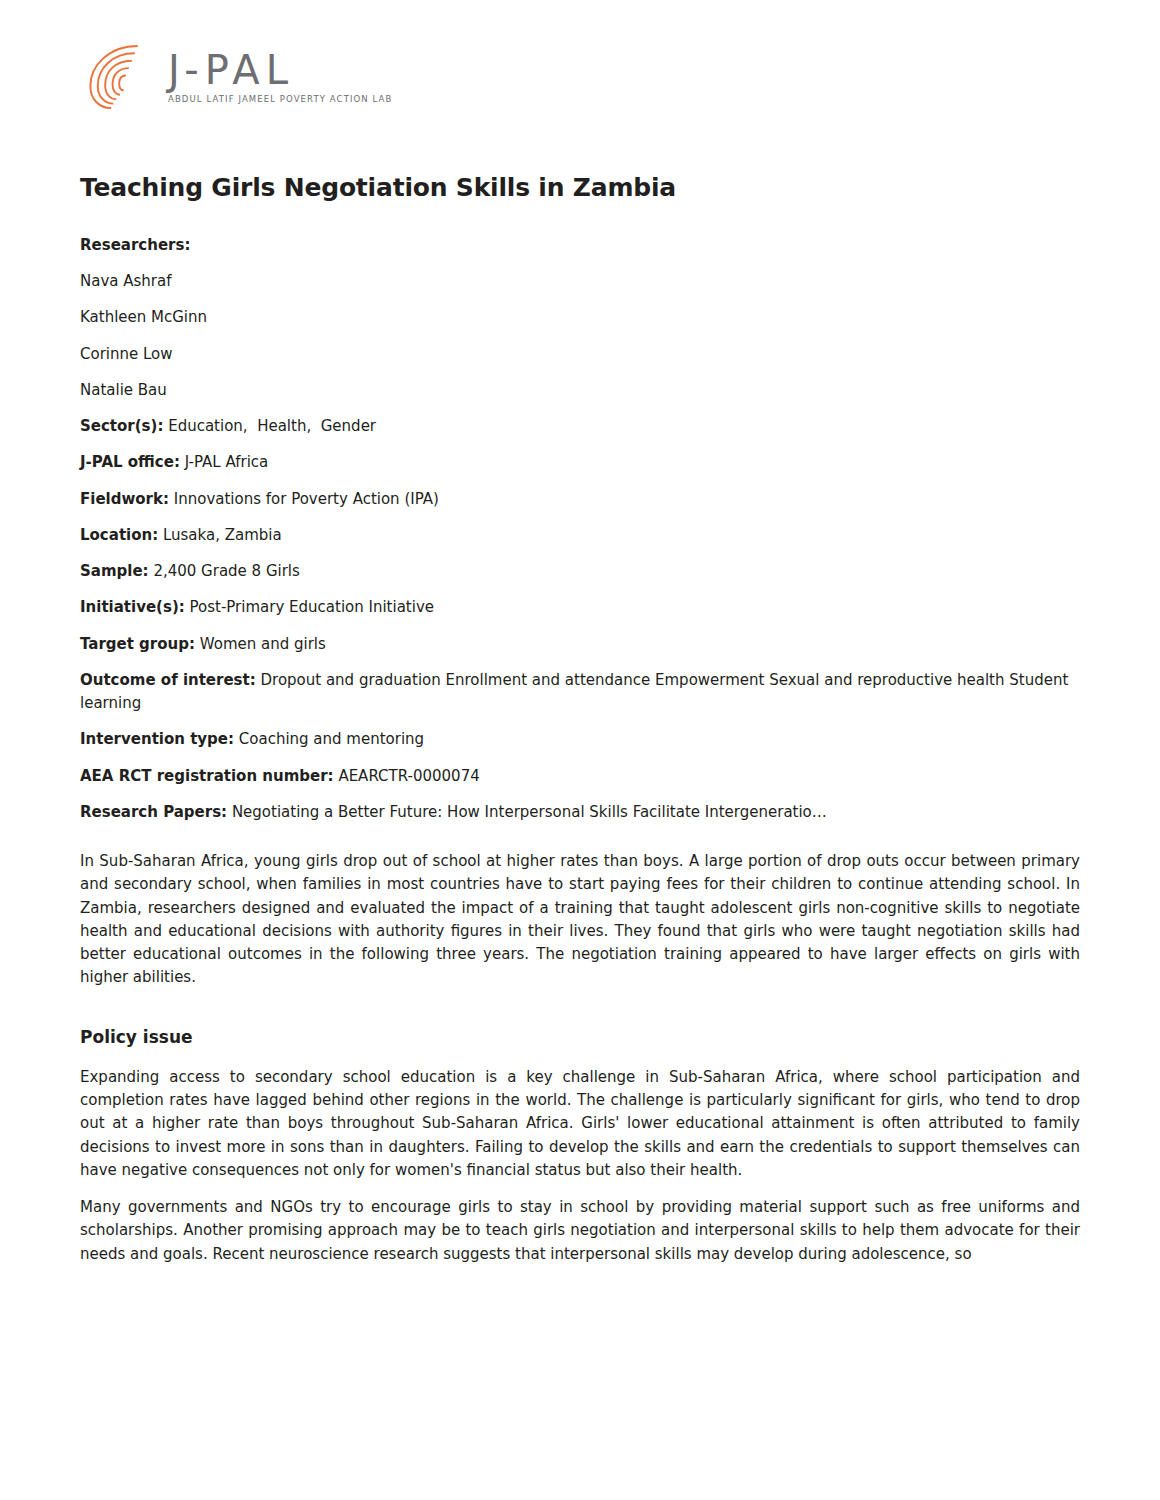J-PAL
ABDUL LATIF JAMEEL POVERTY ACTION LAB
Teaching Girls Negotiation Skills in Zambia
Researchers:
Nava Ashraf
Kathleen McGinn
Corinne Low
Natalie Bau
Sector(s): Education, Health, Gender
J-PAL office: J-PAL Africa
Fieldwork: Innovations for Poverty Action (IPA)
Location: Lusaka, Zambia
Sample: 2,400 Grade 8 Girls
Initiative(s): Post-Primary Education Initiative
Target group: Women and girls
Outcome of interest: Dropout and graduation Enrollment and attendance Empowerment Sexual and reproductive health Student learning
Intervention type: Coaching and mentoring
AEA RCT registration number: AEARCTR-0000074
Research Papers: Negotiating a Better Future: How Interpersonal Skills Facilitate Intergeneratio…
In Sub-Saharan Africa, young girls drop out of school at higher rates than boys. A large portion of drop outs occur between primary and secondary school, when families in most countries have to start paying fees for their children to continue attending school. In Zambia, researchers designed and evaluated the impact of a training that taught adolescent girls non-cognitive skills to negotiate health and educational decisions with authority figures in their lives. They found that girls who were taught negotiation skills had better educational outcomes in the following three years. The negotiation training appeared to have larger effects on girls with higher abilities.
Policy issue
Expanding access to secondary school education is a key challenge in Sub-Saharan Africa, where school participation and completion rates have lagged behind other regions in the world. The challenge is particularly significant for girls, who tend to drop out at a higher rate than boys throughout Sub-Saharan Africa. Girls' lower educational attainment is often attributed to family decisions to invest more in sons than in daughters. Failing to develop the skills and earn the credentials to support themselves can have negative consequences not only for women's financial status but also their health.
Many governments and NGOs try to encourage girls to stay in school by providing material support such as free uniforms and scholarships. Another promising approach may be to teach girls negotiation and interpersonal skills to help them advocate for their needs and goals. Recent neuroscience research suggests that interpersonal skills may develop during adolescence, so